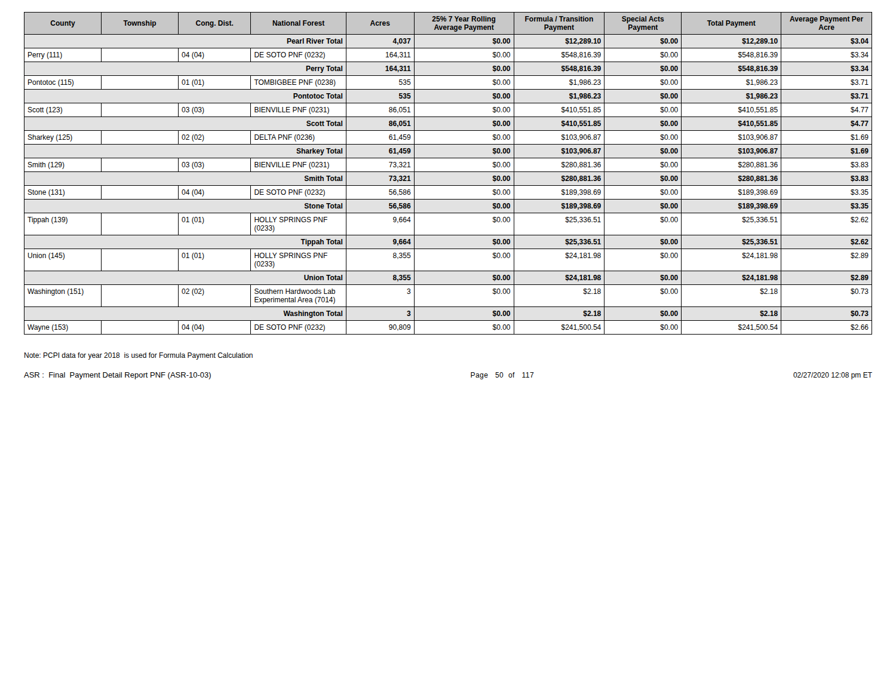| County | Township | Cong. Dist. | National Forest | Acres | 25% 7 Year Rolling Average Payment | Formula / Transition Payment | Special Acts Payment | Total Payment | Average Payment Per Acre |
| --- | --- | --- | --- | --- | --- | --- | --- | --- | --- |
| Pearl River Total | 4,037 | $0.00 | $12,289.10 | $0.00 | $12,289.10 | $3.04 |
| Perry (111) | | 04 (04) | DE SOTO PNF (0232) | 164,311 | $0.00 | $548,816.39 | $0.00 | $548,816.39 | $3.34 |
| Perry Total | 164,311 | $0.00 | $548,816.39 | $0.00 | $548,816.39 | $3.34 |
| Pontotoc (115) | | 01 (01) | TOMBIGBEE PNF (0238) | 535 | $0.00 | $1,986.23 | $0.00 | $1,986.23 | $3.71 |
| Pontotoc Total | 535 | $0.00 | $1,986.23 | $0.00 | $1,986.23 | $3.71 |
| Scott (123) | | 03 (03) | BIENVILLE PNF (0231) | 86,051 | $0.00 | $410,551.85 | $0.00 | $410,551.85 | $4.77 |
| Scott Total | 86,051 | $0.00 | $410,551.85 | $0.00 | $410,551.85 | $4.77 |
| Sharkey (125) | | 02 (02) | DELTA PNF (0236) | 61,459 | $0.00 | $103,906.87 | $0.00 | $103,906.87 | $1.69 |
| Sharkey Total | 61,459 | $0.00 | $103,906.87 | $0.00 | $103,906.87 | $1.69 |
| Smith (129) | | 03 (03) | BIENVILLE PNF (0231) | 73,321 | $0.00 | $280,881.36 | $0.00 | $280,881.36 | $3.83 |
| Smith Total | 73,321 | $0.00 | $280,881.36 | $0.00 | $280,881.36 | $3.83 |
| Stone (131) | | 04 (04) | DE SOTO PNF (0232) | 56,586 | $0.00 | $189,398.69 | $0.00 | $189,398.69 | $3.35 |
| Stone Total | 56,586 | $0.00 | $189,398.69 | $0.00 | $189,398.69 | $3.35 |
| Tippah (139) | | 01 (01) | HOLLY SPRINGS PNF (0233) | 9,664 | $0.00 | $25,336.51 | $0.00 | $25,336.51 | $2.62 |
| Tippah Total | 9,664 | $0.00 | $25,336.51 | $0.00 | $25,336.51 | $2.62 |
| Union (145) | | 01 (01) | HOLLY SPRINGS PNF (0233) | 8,355 | $0.00 | $24,181.98 | $0.00 | $24,181.98 | $2.89 |
| Union Total | 8,355 | $0.00 | $24,181.98 | $0.00 | $24,181.98 | $2.89 |
| Washington (151) | | 02 (02) | Southern Hardwoods Lab Experimental Area (7014) | 3 | $0.00 | $2.18 | $0.00 | $2.18 | $0.73 |
| Washington Total | 3 | $0.00 | $2.18 | $0.00 | $2.18 | $0.73 |
| Wayne (153) | | 04 (04) | DE SOTO PNF (0232) | 90,809 | $0.00 | $241,500.54 | $0.00 | $241,500.54 | $2.66 |
Note: PCPI data for year 2018 is used for Formula Payment Calculation
ASR : Final Payment Detail Report PNF (ASR-10-03)
Page 50 of 117
02/27/2020 12:08 pm ET